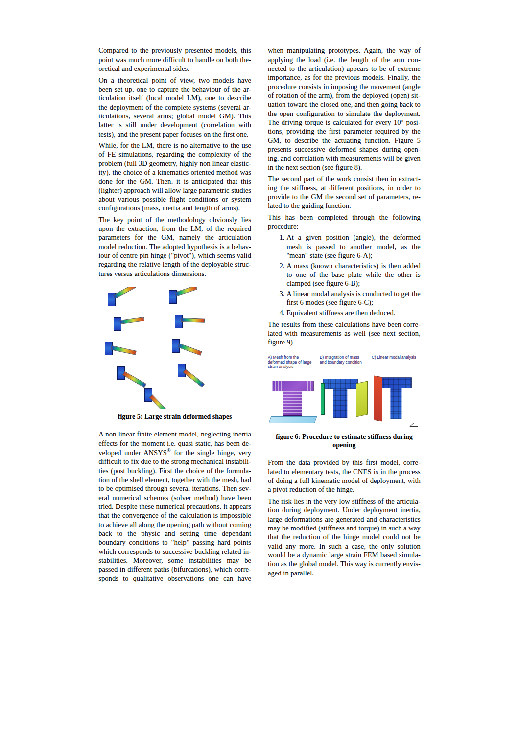Compared to the previously presented models, this point was much more difficult to handle on both theoretical and experimental sides.
On a theoretical point of view, two models have been set up, one to capture the behaviour of the articulation itself (local model LM), one to describe the deployment of the complete systems (several articulations, several arms; global model GM). This latter is still under development (correlation with tests), and the present paper focuses on the first one.
While, for the LM, there is no alternative to the use of FE simulations, regarding the complexity of the problem (full 3D geometry, highly non linear elasticity), the choice of a kinematics oriented method was done for the GM. Then, it is anticipated that this (lighter) approach will allow large parametric studies about various possible flight conditions or system configurations (mass, inertia and length of arms).
The key point of the methodology obviously lies upon the extraction, from the LM, of the required parameters for the GM, namely the articulation model reduction. The adopted hypothesis is a behaviour of centre pin hinge ("pivot"), which seems valid regarding the relative length of the deployable structures versus articulations dimensions.
figure 5: Large strain deformed shapes
A non linear finite element model, neglecting inertia effects for the moment i.e. quasi static, has been developed under ANSYS® for the single hinge, very difficult to fix due to the strong mechanical instabilities (post buckling). First the choice of the formulation of the shell element, together with the mesh, had to be optimised through several iterations. Then several numerical schemes (solver method) have been tried. Despite these numerical precautions, it appears that the convergence of the calculation is impossible to achieve all along the opening path without coming back to the physic and setting time dependant boundary conditions to "help" passing hard points which corresponds to successive buckling related instabilities. Moreover, some instabilities may be passed in different paths (bifurcations), which corresponds to qualitative observations one can have when manipulating prototypes. Again, the way of applying the load (i.e. the length of the arm connected to the articulation) appears to be of extreme importance, as for the previous models. Finally, the procedure consists in imposing the movement (angle of rotation of the arm), from the deployed (open) situation toward the closed one, and then going back to the open configuration to simulate the deployment. The driving torque is calculated for every 10° positions, providing the first parameter required by the GM, to describe the actuating function. Figure 5 presents successive deformed shapes during opening, and correlation with measurements will be given in the next section (see figure 8).
The second part of the work consist then in extracting the stiffness, at different positions, in order to provide to the GM the second set of parameters, related to the guiding function.
This has been completed through the following procedure:
At a given position (angle), the deformed mesh is passed to another model, as the "mean" state (see figure 6-A);
A mass (known characteristics) is then added to one of the base plate while the other is clamped (see figure 6-B);
A linear modal analysis is conducted to get the first 6 modes (see figure 6-C);
Equivalent stiffness are then deduced.
The results from these calculations have been correlated with measurements as well (see next section, figure 9).
A) Mesh from the
deformed shape of large
strain analysis B) Integration of mass
and boundary condition C) Linear modal analysis
figure 6: Procedure to estimate stiffness during opening
From the data provided by this first model, correlated to elementary tests, the CNES is in the process of doing a full kinematic model of deployment, with a pivot reduction of the hinge.
The risk lies in the very low stiffness of the articulation during deployment. Under deployment inertia, large deformations are generated and characteristics may be modified (stiffness and torque) in such a way that the reduction of the hinge model could not be valid any more. In such a case, the only solution would be a dynamic large strain FEM based simulation as the global model. This way is currently envisaged in parallel.